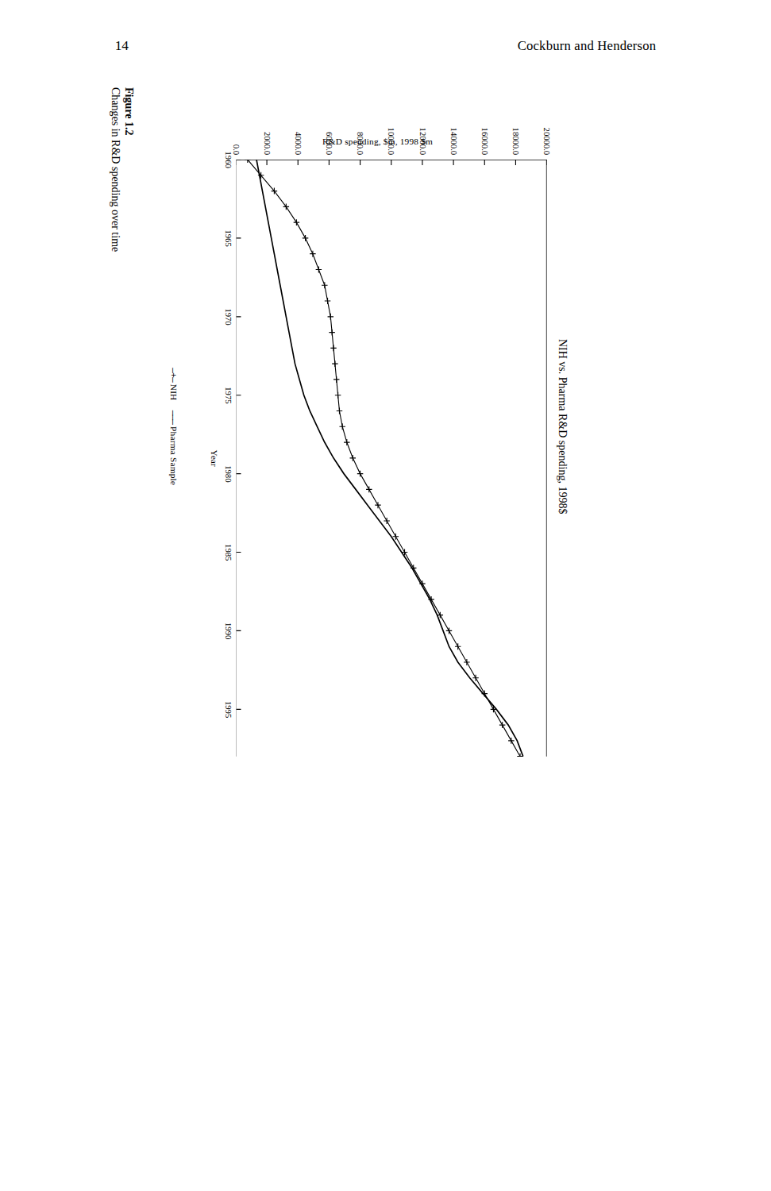14
Cockburn and Henderson
NIH vs. Pharma R&D spending, 1998$
R&D spending, $m, 1998 $m
20000.0
18000.0
16000.0
14000.0
12000.0
10000.0
8000.0
6000.0
4000.0
2000.0
0.0
1960
1965
1970
1975
1980
1985
1990
1995
Year
—+— NIH ——— Pharma Sample
Figure 1.2 Changes in R&D spending over time